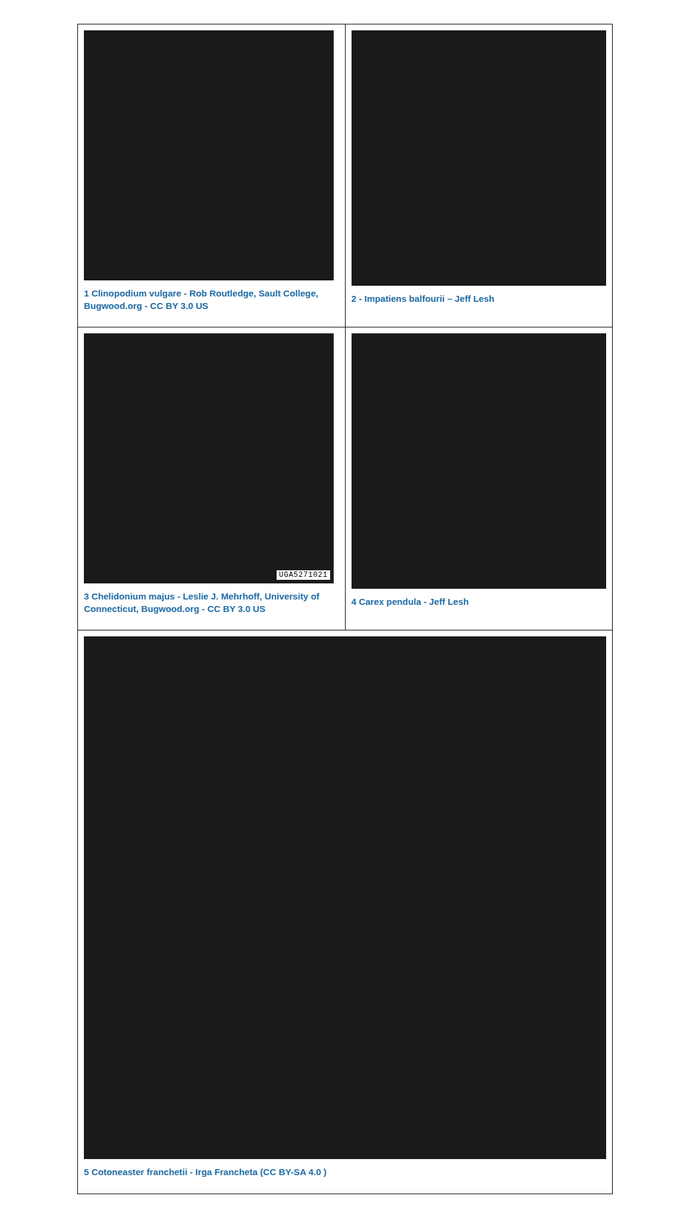| 1 Clinopodium vulgare - Rob Routledge, Sault College, Bugwood.org - CC BY 3.0 US | 2 - Impatiens balfourii – Jeff Lesh |
| UGA5271021 3 Chelidonium majus - Leslie J. Mehrhoff, University of Connecticut, Bugwood.org - CC BY 3.0 US | 4 Carex pendula - Jeff Lesh |
| 5 Cotoneaster franchetii - Irga Francheta (CC BY-SA 4.0 ) |